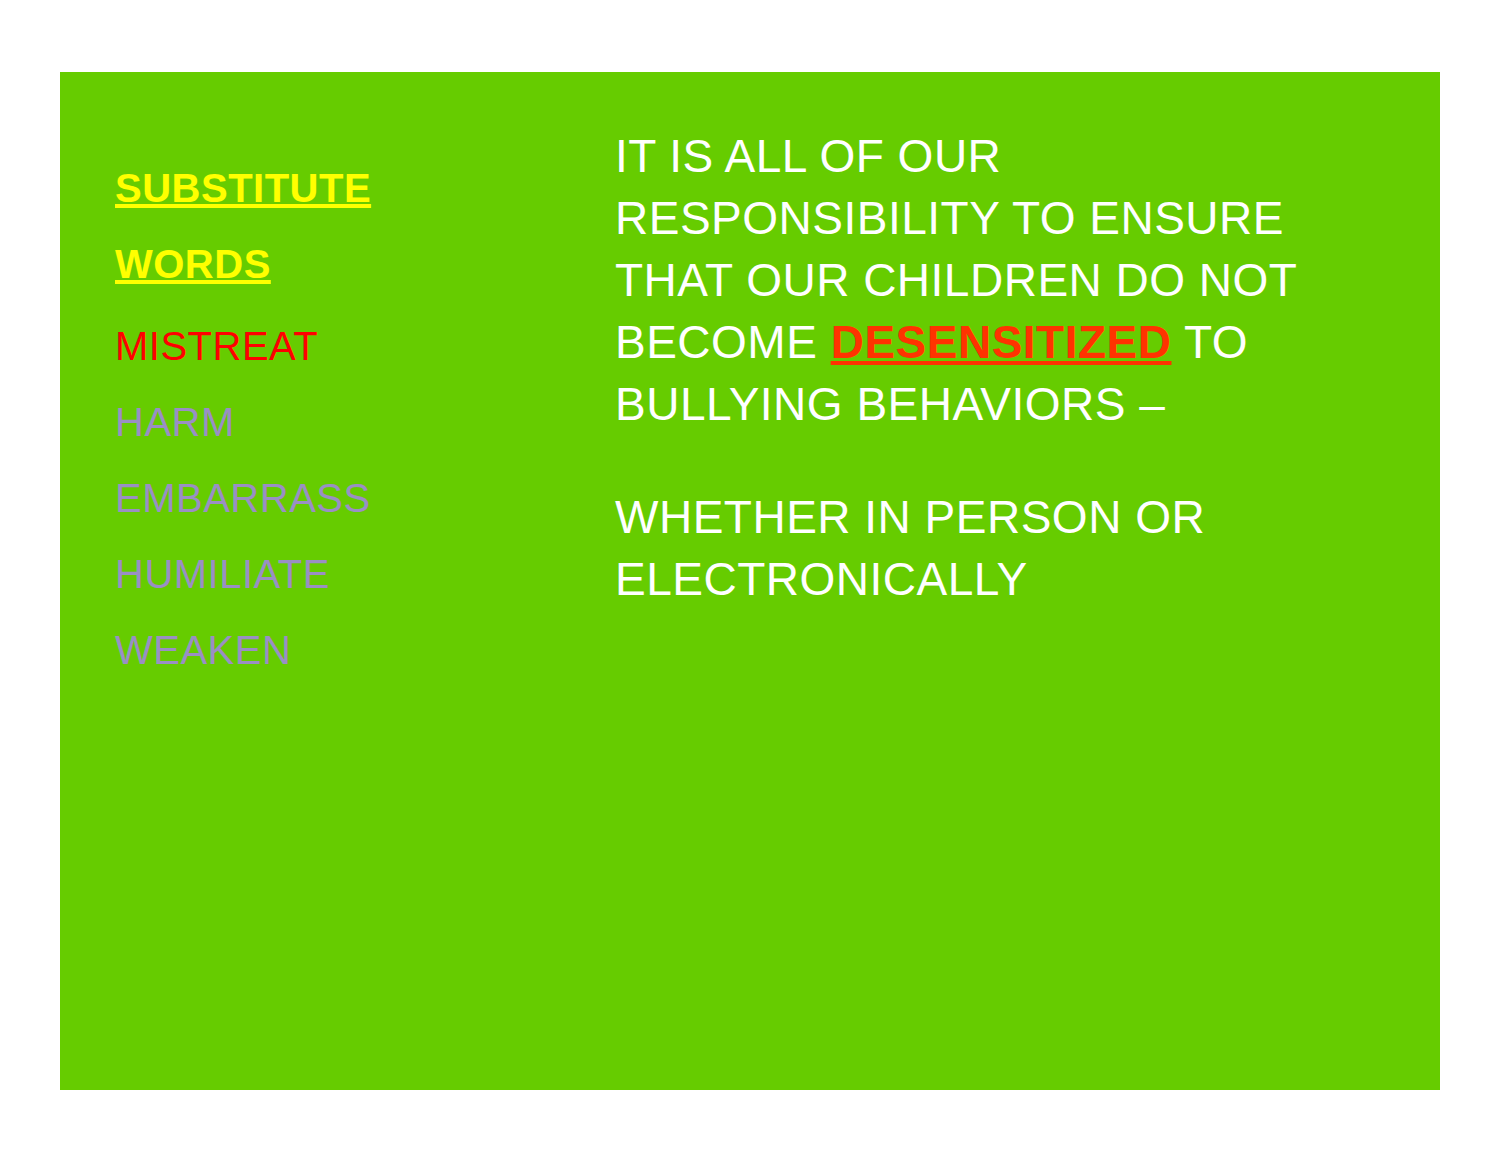SUBSTITUTE WORDS MISTREAT HARM EMBARRASS HUMILIATE WEAKEN
IT IS ALL OF OUR RESPONSIBILITY TO ENSURE THAT OUR CHILDREN DO NOT BECOME DESENSITIZED TO BULLYING BEHAVIORS –
WHETHER IN PERSON OR ELECTRONICALLY